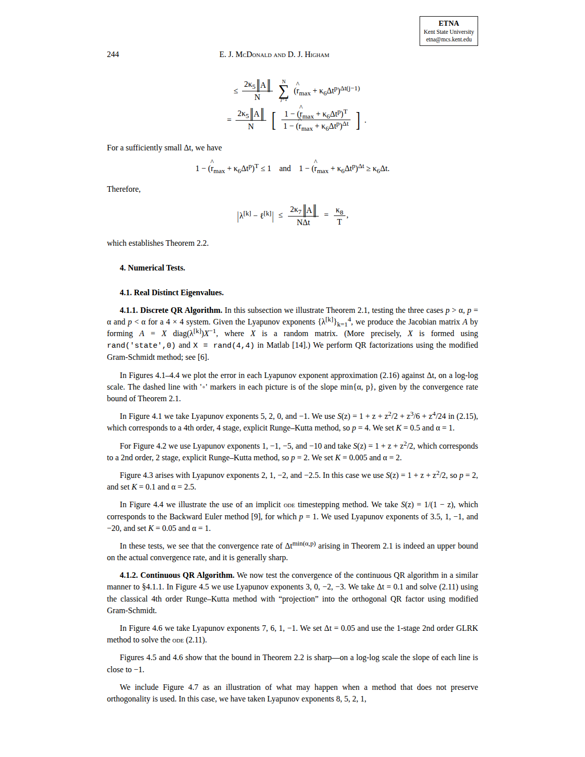ETNA
Kent State University
etna@mcs.kent.edu
244 E. J. McDonald and D. J. Higham
≤ 2κ5∥A∥N N∑j=1 (rmax + κ6Δtp)Δt(j−1)
= 2κ5∥A∥N [ 1 − (rmax + κ6Δtp)T 1 − (rmax + κ6Δtp)Δt ] .
For a sufficiently small Δt, we have
1 − (rmax + κ6Δtp)T ≤ 1 and 1 − (rmax + κ6Δtp)Δt ≥ κ6Δt.
Therefore,
|λ[k] − ℓ[k]| ≤ 2κ7∥A∥NΔt = κ8 T,
which establishes Theorem 2.2.
4. Numerical Tests.
4.1. Real Distinct Eigenvalues.
4.1.1. Discrete QR Algorithm. In this subsection we illustrate Theorem 2.1, testing the three cases p > α, p = α and p < α for a 4 × 4 system. Given the Lyapunov exponents {λ[k]}k=14, we produce the Jacobian matrix A by forming A = X diag(λ[k])X−1, where X is a random matrix. (More precisely, X is formed using rand('state',0) and X = rand(4,4) in Matlab [14].) We perform QR factorizations using the modified Gram-Schmidt method; see [6].
In Figures 4.1–4.4 we plot the error in each Lyapunov exponent approximation (2.16) against Δt, on a log-log scale. The dashed line with '◦' markers in each picture is of the slope min{α, p}, given by the convergence rate bound of Theorem 2.1.
In Figure 4.1 we take Lyapunov exponents 5, 2, 0, and −1. We use S(z) = 1 + z + z2/2 + z3/6 + z4/24 in (2.15), which corresponds to a 4th order, 4 stage, explicit Runge–Kutta method, so p = 4. We set K = 0.5 and α = 1.
For Figure 4.2 we use Lyapunov exponents 1, −1, −5, and −10 and take S(z) = 1 + z + z2/2, which corresponds to a 2nd order, 2 stage, explicit Runge–Kutta method, so p = 2. We set K = 0.005 and α = 2.
Figure 4.3 arises with Lyapunov exponents 2, 1, −2, and −2.5. In this case we use S(z) = 1 + z + z2/2, so p = 2, and set K = 0.1 and α = 2.5.
In Figure 4.4 we illustrate the use of an implicit ode timestepping method. We take S(z) = 1/(1 − z), which corresponds to the Backward Euler method [9], for which p = 1. We used Lyapunov exponents of 3.5, 1, −1, and −20, and set K = 0.05 and α = 1.
In these tests, we see that the convergence rate of Δtmin(α,p) arising in Theorem 2.1 is indeed an upper bound on the actual convergence rate, and it is generally sharp.
4.1.2. Continuous QR Algorithm. We now test the convergence of the continuous QR algorithm in a similar manner to §4.1.1. In Figure 4.5 we use Lyapunov exponents 3, 0, −2, −3. We take Δt = 0.1 and solve (2.11) using the classical 4th order Runge–Kutta method with “projection” into the orthogonal QR factor using modified Gram-Schmidt.
In Figure 4.6 we take Lyapunov exponents 7, 6, 1, −1. We set Δt = 0.05 and use the 1-stage 2nd order GLRK method to solve the ode (2.11).
Figures 4.5 and 4.6 show that the bound in Theorem 2.2 is sharp—on a log-log scale the slope of each line is close to −1.
We include Figure 4.7 as an illustration of what may happen when a method that does not preserve orthogonality is used. In this case, we have taken Lyapunov exponents 8, 5, 2, 1,